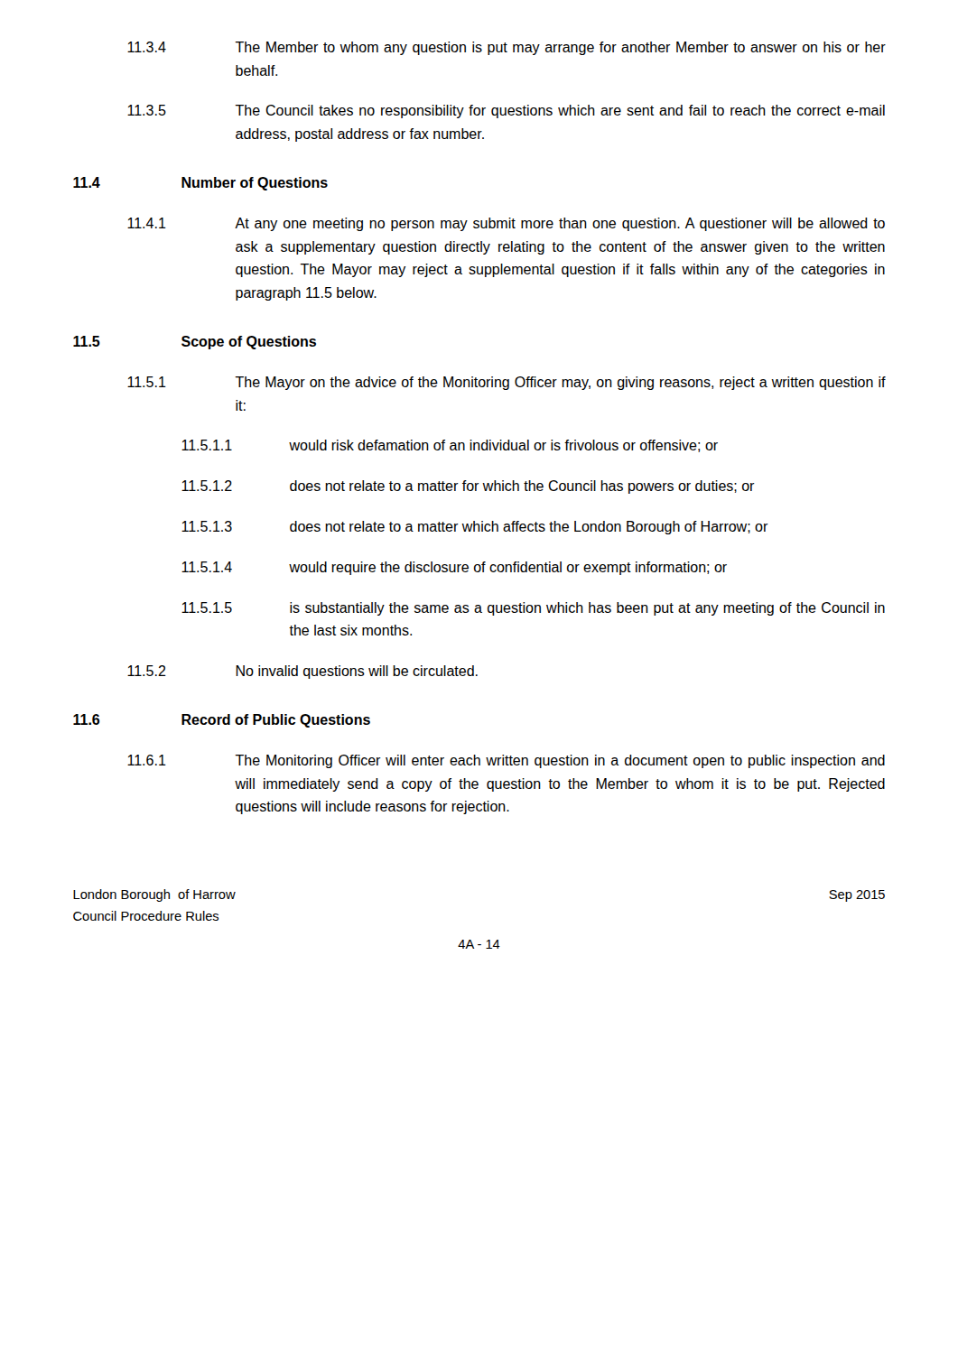11.3.4
The Member to whom any question is put may arrange for another Member to answer on his or her behalf.
11.3.5
The Council takes no responsibility for questions which are sent and fail to reach the correct e-mail address, postal address or fax number.
11.4
Number of Questions
11.4.1
At any one meeting no person may submit more than one question. A questioner will be allowed to ask a supplementary question directly relating to the content of the answer given to the written question. The Mayor may reject a supplemental question if it falls within any of the categories in paragraph 11.5 below.
11.5
Scope of Questions
11.5.1
The Mayor on the advice of the Monitoring Officer may, on giving reasons, reject a written question if it:
11.5.1.1
would risk defamation of an individual or is frivolous or offensive; or
11.5.1.2
does not relate to a matter for which the Council has powers or duties; or
11.5.1.3
does not relate to a matter which affects the London Borough of Harrow; or
11.5.1.4
would require the disclosure of confidential or exempt information; or
11.5.1.5
is substantially the same as a question which has been put at any meeting of the Council in the last six months.
11.5.2
No invalid questions will be circulated.
11.6
Record of Public Questions
11.6.1
The Monitoring Officer will enter each written question in a document open to public inspection and will immediately send a copy of the question to the Member to whom it is to be put. Rejected questions will include reasons for rejection.
London Borough of Harrow
Council Procedure Rules
Sep 2015
4A - 14